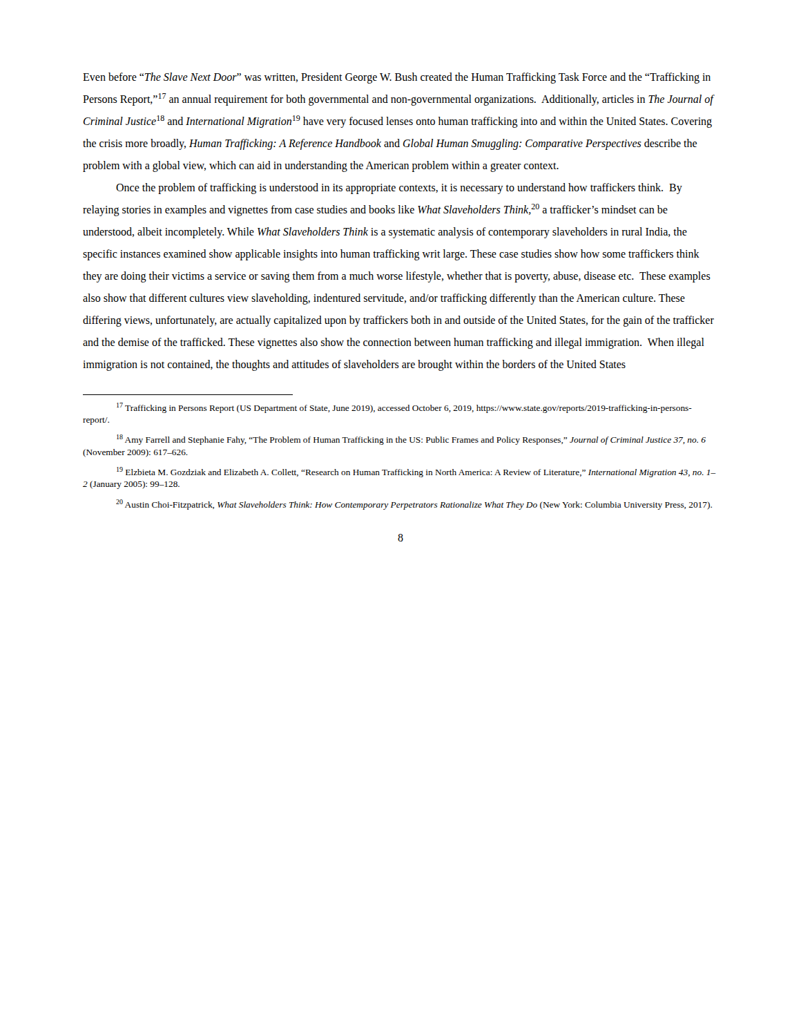Even before “The Slave Next Door” was written, President George W. Bush created the Human Trafficking Task Force and the “Trafficking in Persons Report,”17 an annual requirement for both governmental and non-governmental organizations. Additionally, articles in The Journal of Criminal Justice18 and International Migration19 have very focused lenses onto human trafficking into and within the United States. Covering the crisis more broadly, Human Trafficking: A Reference Handbook and Global Human Smuggling: Comparative Perspectives describe the problem with a global view, which can aid in understanding the American problem within a greater context.
Once the problem of trafficking is understood in its appropriate contexts, it is necessary to understand how traffickers think. By relaying stories in examples and vignettes from case studies and books like What Slaveholders Think,20 a trafficker’s mindset can be understood, albeit incompletely. While What Slaveholders Think is a systematic analysis of contemporary slaveholders in rural India, the specific instances examined show applicable insights into human trafficking writ large. These case studies show how some traffickers think they are doing their victims a service or saving them from a much worse lifestyle, whether that is poverty, abuse, disease etc. These examples also show that different cultures view slaveholding, indentured servitude, and/or trafficking differently than the American culture. These differing views, unfortunately, are actually capitalized upon by traffickers both in and outside of the United States, for the gain of the trafficker and the demise of the trafficked. These vignettes also show the connection between human trafficking and illegal immigration. When illegal immigration is not contained, the thoughts and attitudes of slaveholders are brought within the borders of the United States
17 Trafficking in Persons Report (US Department of State, June 2019), accessed October 6, 2019, https://www.state.gov/reports/2019-trafficking-in-persons-report/.
18 Amy Farrell and Stephanie Fahy, “The Problem of Human Trafficking in the US: Public Frames and Policy Responses,” Journal of Criminal Justice 37, no. 6 (November 2009): 617–626.
19 Elzbieta M. Gozdziak and Elizabeth A. Collett, “Research on Human Trafficking in North America: A Review of Literature,” International Migration 43, no. 1–2 (January 2005): 99–128.
20 Austin Choi-Fitzpatrick, What Slaveholders Think: How Contemporary Perpetrators Rationalize What They Do (New York: Columbia University Press, 2017).
8